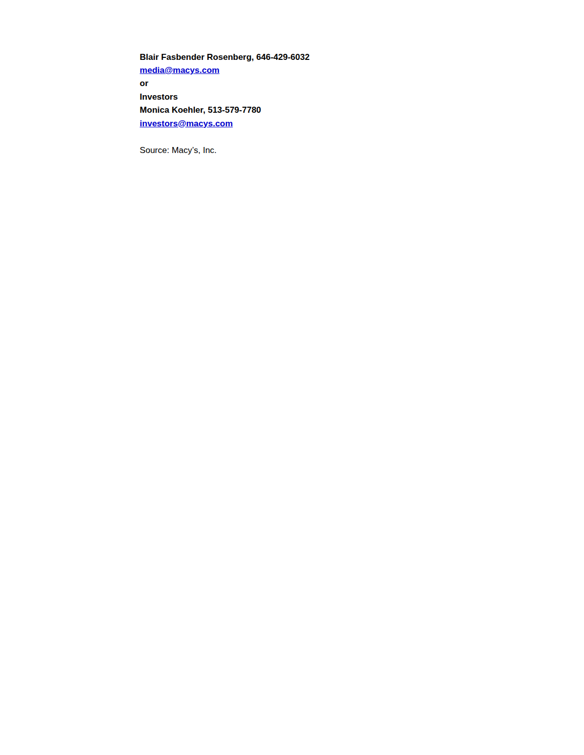Blair Fasbender Rosenberg, 646-429-6032
media@macys.com
or
Investors
Monica Koehler, 513-579-7780
investors@macys.com
Source: Macy’s, Inc.